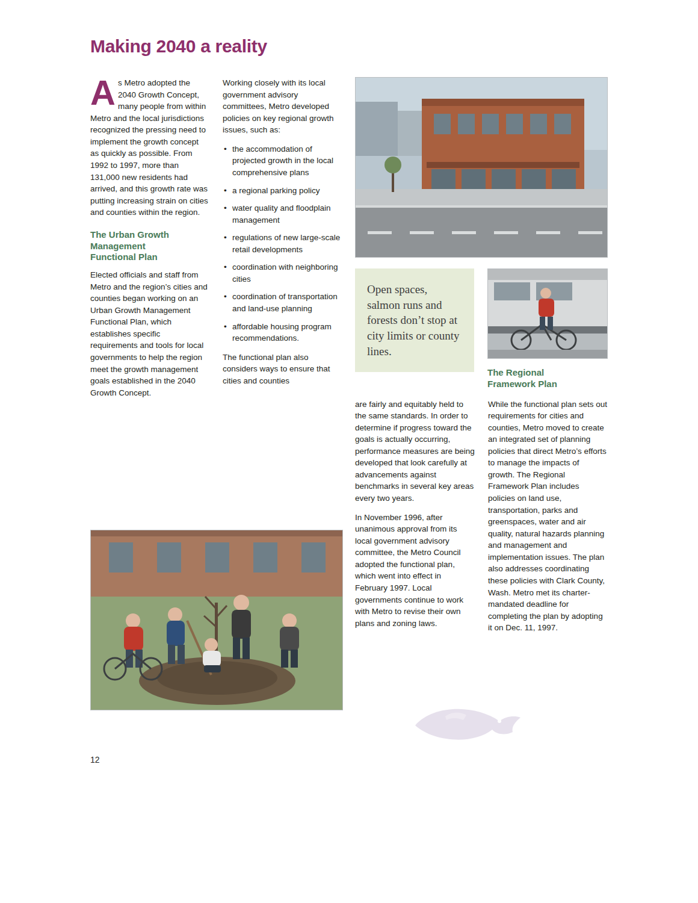Making 2040 a reality
As Metro adopted the 2040 Growth Concept, many people from within Metro and the local jurisdictions recognized the pressing need to implement the growth concept as quickly as possible. From 1992 to 1997, more than 131,000 new residents had arrived, and this growth rate was putting increasing strain on cities and counties within the region.
The Urban Growth
Management
Functional Plan
Elected officials and staff from Metro and the region’s cities and counties began working on an Urban Growth Management Functional Plan, which establishes specific requirements and tools for local governments to help the region meet the growth management goals established in the 2040 Growth Concept.
Working closely with its local government advisory committees, Metro developed policies on key regional growth issues, such as:
the accommodation of projected growth in the local comprehensive plans
a regional parking policy
water quality and floodplain management
regulations of new large-scale retail developments
coordination with neighboring cities
coordination of transportation and land-use planning
affordable housing program recommendations.
The functional plan also considers ways to ensure that cities and counties
Open spaces, salmon runs and forests don’t stop at city limits or county lines.
The Regional
Framework Plan
are fairly and equitably held to the same standards. In order to determine if progress toward the goals is actually occurring, performance measures are being developed that look carefully at advancements against benchmarks in several key areas every two years.
In November 1996, after unanimous approval from its local government advisory committee, the Metro Council adopted the functional plan, which went into effect in February 1997. Local governments continue to work with Metro to revise their own plans and zoning laws.
While the functional plan sets out requirements for cities and counties, Metro moved to create an integrated set of planning policies that direct Metro’s efforts to manage the impacts of growth. The Regional Framework Plan includes policies on land use, transportation, parks and greenspaces, water and air quality, natural hazards planning and management and implementation issues. The plan also addresses coordinating these policies with Clark County, Wash. Metro met its charter-mandated deadline for completing the plan by adopting it on Dec. 11, 1997.
12